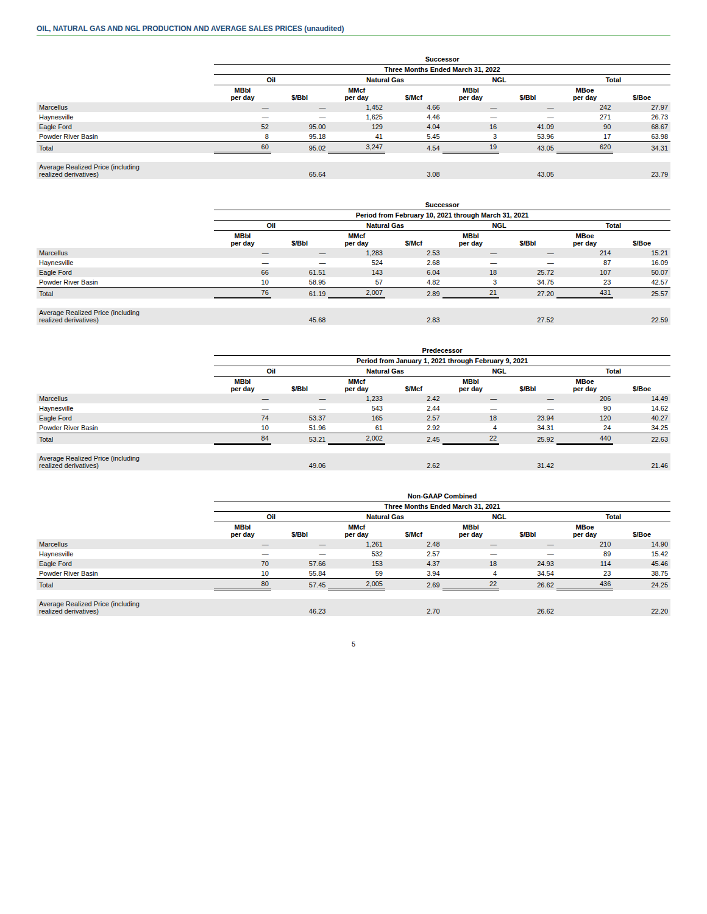OIL, NATURAL GAS AND NGL PRODUCTION AND AVERAGE SALES PRICES (unaudited)
| | Successor |
| | Three Months Ended March 31, 2022 |
| | Oil | Natural Gas | NGL | Total |
| | MBbl per day | $/Bbl | MMcf per day | $/Mcf | MBbl per day | $/Bbl | MBoe per day | $/Boe |
| Marcellus | — | — | 1,452 | 4.66 | — | — | 242 | 27.97 |
| Haynesville | — | — | 1,625 | 4.46 | — | — | 271 | 26.73 |
| Eagle Ford | 52 | 95.00 | 129 | 4.04 | 16 | 41.09 | 90 | 68.67 |
| Powder River Basin | 8 | 95.18 | 41 | 5.45 | 3 | 53.96 | 17 | 63.98 |
| Total | 60 | 95.02 | 3,247 | 4.54 | 19 | 43.05 | 620 | 34.31 |
| Average Realized Price (including realized derivatives) | | 65.64 | | 3.08 | | 43.05 | | 23.79 |
| | Successor |
| | Period from February 10, 2021 through March 31, 2021 |
| | Oil | Natural Gas | NGL | Total |
| | MBbl per day | $/Bbl | MMcf per day | $/Mcf | MBbl per day | $/Bbl | MBoe per day | $/Boe |
| Marcellus | — | — | 1,283 | 2.53 | — | — | 214 | 15.21 |
| Haynesville | — | — | 524 | 2.68 | — | — | 87 | 16.09 |
| Eagle Ford | 66 | 61.51 | 143 | 6.04 | 18 | 25.72 | 107 | 50.07 |
| Powder River Basin | 10 | 58.95 | 57 | 4.82 | 3 | 34.75 | 23 | 42.57 |
| Total | 76 | 61.19 | 2,007 | 2.89 | 21 | 27.20 | 431 | 25.57 |
| Average Realized Price (including realized derivatives) | | 45.68 | | 2.83 | | 27.52 | | 22.59 |
| | Predecessor |
| | Period from January 1, 2021 through February 9, 2021 |
| | Oil | Natural Gas | NGL | Total |
| | MBbl per day | $/Bbl | MMcf per day | $/Mcf | MBbl per day | $/Bbl | MBoe per day | $/Boe |
| Marcellus | — | — | 1,233 | 2.42 | — | — | 206 | 14.49 |
| Haynesville | — | — | 543 | 2.44 | — | — | 90 | 14.62 |
| Eagle Ford | 74 | 53.37 | 165 | 2.57 | 18 | 23.94 | 120 | 40.27 |
| Powder River Basin | 10 | 51.96 | 61 | 2.92 | 4 | 34.31 | 24 | 34.25 |
| Total | 84 | 53.21 | 2,002 | 2.45 | 22 | 25.92 | 440 | 22.63 |
| Average Realized Price (including realized derivatives) | | 49.06 | | 2.62 | | 31.42 | | 21.46 |
| | Non-GAAP Combined |
| | Three Months Ended March 31, 2021 |
| | Oil | Natural Gas | NGL | Total |
| | MBbl per day | $/Bbl | MMcf per day | $/Mcf | MBbl per day | $/Bbl | MBoe per day | $/Boe |
| Marcellus | — | — | 1,261 | 2.48 | — | — | 210 | 14.90 |
| Haynesville | — | — | 532 | 2.57 | — | — | 89 | 15.42 |
| Eagle Ford | 70 | 57.66 | 153 | 4.37 | 18 | 24.93 | 114 | 45.46 |
| Powder River Basin | 10 | 55.84 | 59 | 3.94 | 4 | 34.54 | 23 | 38.75 |
| Total | 80 | 57.45 | 2,005 | 2.69 | 22 | 26.62 | 436 | 24.25 |
| Average Realized Price (including realized derivatives) | | 46.23 | | 2.70 | | 26.62 | | 22.20 |
5